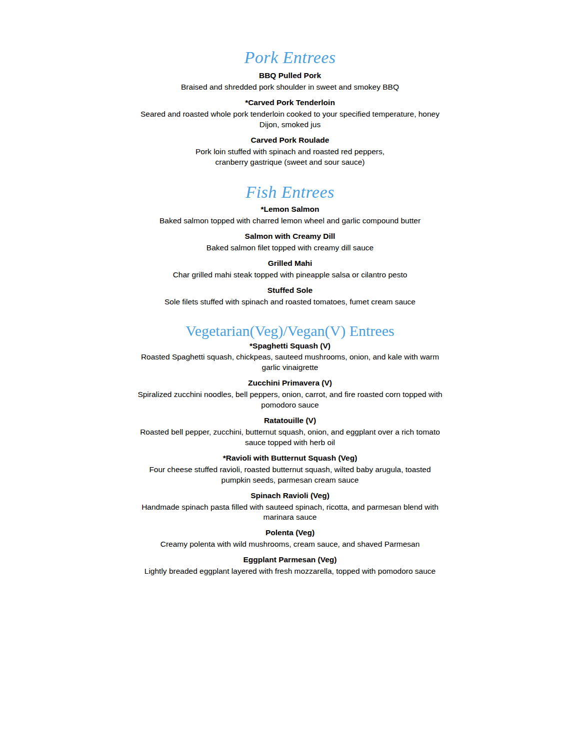Pork Entrees
BBQ Pulled Pork
Braised and shredded pork shoulder in sweet and smokey BBQ
*Carved Pork Tenderloin
Seared and roasted whole pork tenderloin cooked to your specified temperature, honey Dijon, smoked jus
Carved Pork Roulade
Pork loin stuffed with spinach and roasted red peppers,
cranberry gastrique (sweet and sour sauce)
Fish Entrees
*Lemon Salmon
Baked salmon topped with charred lemon wheel and garlic compound butter
Salmon with Creamy Dill
Baked salmon filet topped with creamy dill sauce
Grilled Mahi
Char grilled mahi steak topped with pineapple salsa or cilantro pesto
Stuffed Sole
Sole filets stuffed with spinach and roasted tomatoes, fumet cream sauce
Vegetarian(Veg)/Vegan(V) Entrees
*Spaghetti Squash (V)
Roasted Spaghetti squash, chickpeas, sauteed mushrooms, onion, and kale with warm garlic vinaigrette
Zucchini Primavera (V)
Spiralized zucchini noodles, bell peppers, onion, carrot, and fire roasted corn topped with pomodoro sauce
Ratatouille (V)
Roasted bell pepper, zucchini, butternut squash, onion, and eggplant over a rich tomato sauce topped with herb oil
*Ravioli with Butternut Squash (Veg)
Four cheese stuffed ravioli, roasted butternut squash, wilted baby arugula, toasted pumpkin seeds, parmesan cream sauce
Spinach Ravioli (Veg)
Handmade spinach pasta filled with sauteed spinach, ricotta, and parmesan blend with marinara sauce
Polenta (Veg)
Creamy polenta with wild mushrooms, cream sauce, and shaved Parmesan
Eggplant Parmesan (Veg)
Lightly breaded eggplant layered with fresh mozzarella, topped with pomodoro sauce